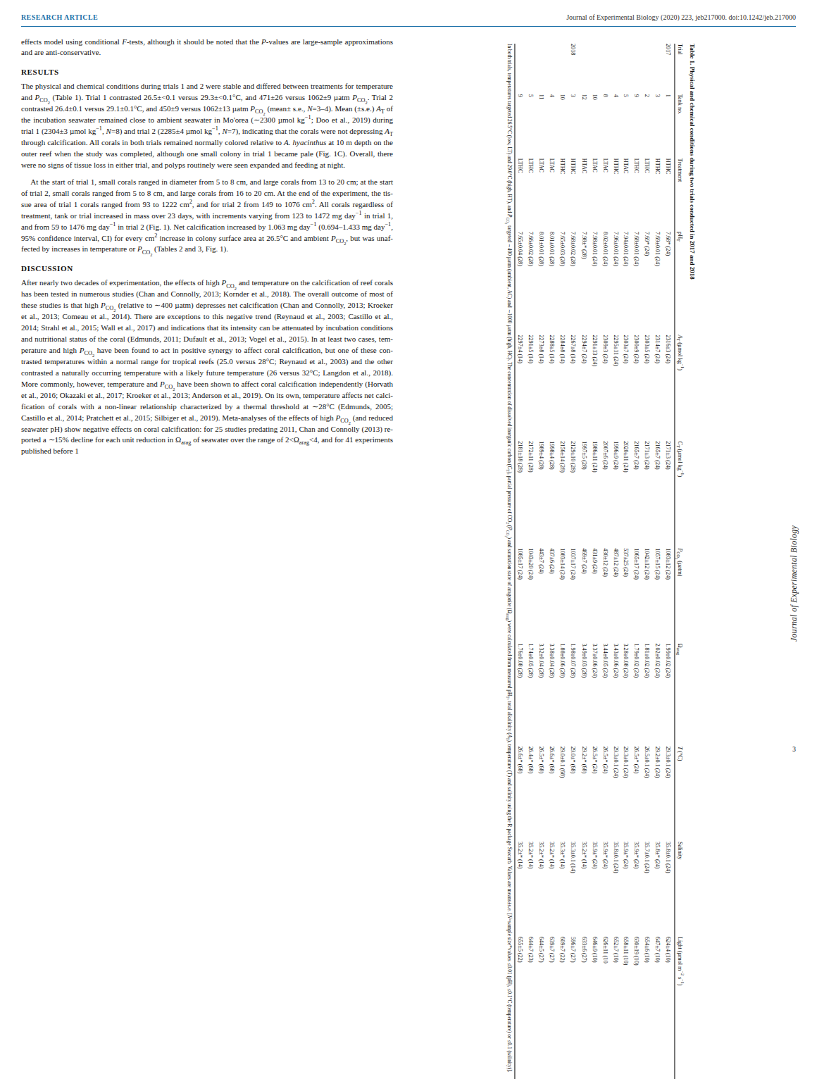Research Article Journal of Experimental Biology (2020) 223, jeb217000. doi:10.1242/jeb.217000
effects model using conditional F-tests, although it should be noted that the P-values are large-sample approximations and are anti-conservative.
RESULTS
The physical and chemical conditions during trials 1 and 2 were stable and differed between treatments for temperature and PCO2 (Table 1). Trial 1 contrasted 26.5±<0.1 versus 29.3±<0.1°C, and 471±26 versus 1062±9 µatm PCO2. Trial 2 contrasted 26.4±0.1 versus 29.1±0.1°C, and 450±9 versus 1062±13 µatm PCO2 (mean± s.e., N=3–4). Mean (±s.e.) AT of the incubation seawater remained close to ambient seawater in Mo'orea (∼2300 µmol kg−1; Doo et al., 2019) during trial 1 (2304±3 µmol kg−1, N=8) and trial 2 (2285±4 µmol kg−1, N=7), indicating that the corals were not depressing AT through calcification. All corals in both trials remained normally colored relative to A. hyacinthus at 10 m depth on the outer reef when the study was completed, although one small colony in trial 1 became pale (Fig. 1C). Overall, there were no signs of tissue loss in either trial, and polyps routinely were seen expanded and feeding at night.
At the start of trial 1, small corals ranged in diameter from 5 to 8 cm, and large corals from 13 to 20 cm; at the start of trial 2, small corals ranged from 5 to 8 cm, and large corals from 16 to 20 cm. At the end of the experiment, the tissue area of trial 1 corals ranged from 93 to 1222 cm2, and for trial 2 from 149 to 1076 cm2. All corals regardless of treatment, tank or trial increased in mass over 23 days, with increments varying from 123 to 1472 mg day−1 in trial 1, and from 59 to 1476 mg day−1 in trial 2 (Fig. 1). Net calcification increased by 1.063 mg day−1 (0.694–1.433 mg day−1, 95% confidence interval, CI) for every cm2 increase in colony surface area at 26.5°C and ambient PCO2, but was unaffected by increases in temperature or PCO2 (Tables 2 and 3, Fig. 1).
DISCUSSION
After nearly two decades of experimentation, the effects of high PCO2 and temperature on the calcification of reef corals has been tested in numerous studies (Chan and Connolly, 2013; Kornder et al., 2018). The overall outcome of most of these studies is that high PCO2 (relative to ∼400 µatm) depresses net calcification (Chan and Connolly, 2013; Kroeker et al., 2013; Comeau et al., 2014). There are exceptions to this negative trend (Reynaud et al., 2003; Castillo et al., 2014; Strahl et al., 2015; Wall et al., 2017) and indications that its intensity can be attenuated by incubation conditions and nutritional status of the coral (Edmunds, 2011; Dufault et al., 2013; Vogel et al., 2015). In at least two cases, temperature and high PCO2 have been found to act in positive synergy to affect coral calcification, but one of these contrasted temperatures within a normal range for tropical reefs (25.0 versus 28°C; Reynaud et al., 2003) and the other contrasted a naturally occurring temperature with a likely future temperature (26 versus 32°C; Langdon et al., 2018). More commonly, however, temperature and PCO2 have been shown to affect coral calcification independently (Horvath et al., 2016; Okazaki et al., 2017; Kroeker et al., 2013; Anderson et al., 2019). On its own, temperature affects net calcification of corals with a non-linear relationship characterized by a thermal threshold at ∼28°C (Edmunds, 2005; Castillo et al., 2014; Pratchett et al., 2015; Silbiger et al., 2019). Meta-analyses of the effects of high PCO2 (and reduced seawater pH) show negative effects on coral calcification: for 25 studies predating 2011, Chan and Connolly (2013) reported a ∼15% decline for each unit reduction in Ωarag of seawater over the range of 2<Ωarag<4, and for 41 experiments published before 1
Table 1. Physical and chemical conditions during two trials conducted in 2017 and 2018
| Trial | Tank no. | Treatment | pH T | A T (µmol kg −1 ) | C T (µmol kg −1 ) | P CO 2 (µatm) | Ω arag | T (°C) | Salinity | Light (µmol m −2 s −1 ) |
| --- | --- | --- | --- | --- | --- | --- | --- | --- | --- | --- |
| 2017 | 1 | HTHC | 7.68* (24) | 2316±3 (24) | 2171±3 (24) | 1083±12 (24) | 1.99±0.02 (24) | 29.3±0.1 (24) | 35.8±0.1 (24) | 624±4 (10) |
| | 3 | HTHC | 7.69±0.01 (24) | 2314±7 (24) | 2165±7 (24) | 1057±15 (24) | 2.02±0.02 (24) | 29.2±0.1 (24) | 35.8±* (24) | 647±7 (10) |
| | 2 | LTHC | 7.69* (24) | 2303±5 (24) | 2171±3 (24) | 1042±12 (24) | 1.81±0.02 (24) | 26.5±0.1 (24) | 35.7±0.1 (24) | 654±6 (10) |
| | 9 | LTHC | 7.68±0.01 (24) | 2300±9 (24) | 2165±7 (24) | 1065±17 (24) | 1.79±0.02 (24) | 26.5±* (24) | 35.9±* (24) | 630±19 (10) |
| | 5 | HTAC | 7.94±0.01 (24) | 2303±7 (24) | 2020±11 (24) | 537±25 (24) | 3.28±0.08 (24) | 29.3±0.1 (24) | 35.9±* (24) | 658±11 (10) |
| | 4 | HTHC | 7.96±0.01 (24) | 2295±11 (24) | 1996±9 (24) | 487±12 (24) | 3.43±0.06 (24) | 29.3±0.1 (24) | 35.8±0.1 (24) | 652±7 (10) |
| | 8 | LTAC | 8.02±0.01 (24) | 2309±3 (24) | 2007±6 (24) | 430±12 (24) | 3.44±0.05 (24) | 26.5±* (24) | 35.9±* (24) | 626±11 (10 |
| | 10 | LTAC | 7.98±0.01 (24) | 2291±13 (24) | 1986±11 (24) | 431±9 (24) | 3.37±0.06 (24) | 26.5±* (24) | 35.9±* (24) | 646±9 (10) |
| | 12 | HTAC | 7.98±* (28) | 2294±7 (24) | 1997±5 (28) | 469±7 (24) | 3.49±0.03 (28) | 29.2±* (68) | 35.2±* (14) | 633±6 (27) |
| 2018 | 3 | HTHC | 7.68±0.02 (28) | 2267±8 (14) | 2129±10 (28) | 1037±17 (24) | 1.98±0.07 (28) | 29.0±* (68) | 35.3±0.1 (14) | 596±7 (27) |
| | 10 | HTHC | 7.65±0.03 (28) | 2284±8 (14) | 2156±14 (28) | 1083±14 (24) | 1.88±0.06 (28) | 29.0±0.1 (68) | 35.3±* (14) | 609±7 (22) |
| | 4 | LTAC | 8.01±0.01 (28) | 2288±5 (14) | 1998±4 (28) | 437±6 (24) | 3.38±0.04 (28) | 26.6±* (68) | 35.2±* (14) | 639±7 (27) |
| | 11 | LTAC | 8.01±0.01 (28) | 2273±8 (14) | 1989±4 (28) | 443±7 (24) | 3.32±0.04 (28) | 26.5±* (68) | 35.2±* (14) | 644±5 (27) |
| | 5 | LTHC | 7.66±0.02 (28) | 2291±5 (14) | 2172±11 (28) | 1043±20 (24) | 1.74±0.05 (28) | 26.4±* (68) | 35.2±* (14) | 644±7 (23) |
| | 9 | LTHC | 7.65±0.04 (28) | 2297±4 (14) | 2181±18 (28) | 1085±17 (24) | 1.76±0.08 (28) | 26.6±* (68) | 35.2±* (14) | 655±5 (22) |
| In both trials, temperatures targeted 26.5°C (low, LT) and 29.0°C (high, HT), and P CO 2 targeted ∼400 µatm (ambient, AC) and ∼1000 µatm (high, HC). The concentration of dissolved inorganic carbon ( C T ), partial pressure of CO 2 ( P CO 2 ) and saturation state of aragonite (Ω arag ) were calculated from measured pH T , total alkalinity ( A T ), temperature ( T ) and salinity using the R package Seacarb. Values are means±s.e. [ N =sample size*values ≤0.01 (pH), ≤0.1°C (temperature) or ≤0.1 (salinity)]. |
Journal of Experimental Biology
3